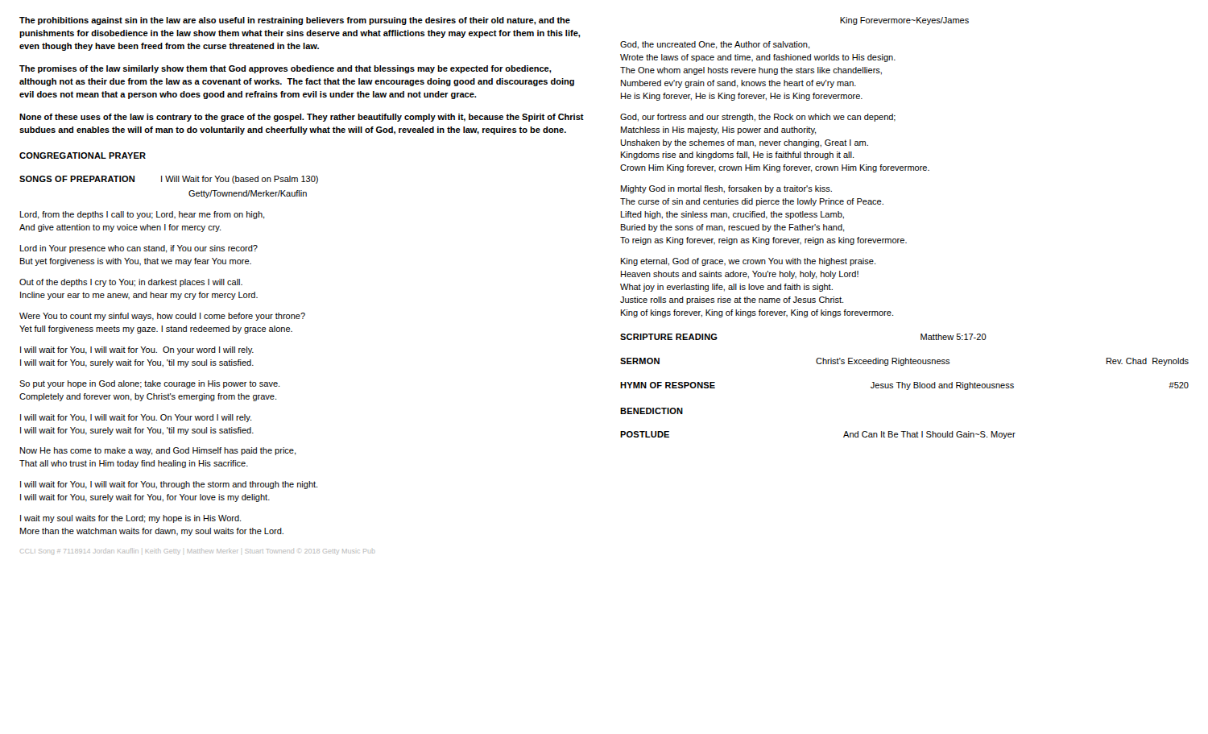The prohibitions against sin in the law are also useful in restraining believers from pursuing the desires of their old nature, and the punishments for disobedience in the law show them what their sins deserve and what afflictions they may expect for them in this life, even though they have been freed from the curse threatened in the law.
The promises of the law similarly show them that God approves obedience and that blessings may be expected for obedience, although not as their due from the law as a covenant of works. The fact that the law encourages doing good and discourages doing evil does not mean that a person who does good and refrains from evil is under the law and not under grace.
None of these uses of the law is contrary to the grace of the gospel. They rather beautifully comply with it, because the Spirit of Christ subdues and enables the will of man to do voluntarily and cheerfully what the will of God, revealed in the law, requires to be done.
Congregational prayer
Songs of Preparation I Will Wait for You (based on Psalm 130)
Getty/Townend/Merker/Kauflin
Lord, from the depths I call to you; Lord, hear me from on high,
And give attention to my voice when I for mercy cry.
Lord in Your presence who can stand, if You our sins record?
But yet forgiveness is with You, that we may fear You more.
Out of the depths I cry to You; in darkest places I will call.
Incline your ear to me anew, and hear my cry for mercy Lord.
Were You to count my sinful ways, how could I come before your throne?
Yet full forgiveness meets my gaze. I stand redeemed by grace alone.
I will wait for You, I will wait for You. On your word I will rely.
I will wait for You, surely wait for You, 'til my soul is satisfied.
So put your hope in God alone; take courage in His power to save.
Completely and forever won, by Christ's emerging from the grave.
I will wait for You, I will wait for You. On Your word I will rely.
I will wait for You, surely wait for You, 'til my soul is satisfied.
Now He has come to make a way, and God Himself has paid the price,
That all who trust in Him today find healing in His sacrifice.
I will wait for You, I will wait for You, through the storm and through the night.
I will wait for You, surely wait for You, for Your love is my delight.
I wait my soul waits for the Lord; my hope is in His Word.
More than the watchman waits for dawn, my soul waits for the Lord.
CCLI Song # 7118914 Jordan Kauflin | Keith Getty | Matthew Merker | Stuart Townend © 2018 Getty Music Pub
King Forevermore~Keyes/James
God, the uncreated One, the Author of salvation,
Wrote the laws of space and time, and fashioned worlds to His design.
The One whom angel hosts revere hung the stars like chandelliers,
Numbered ev'ry grain of sand, knows the heart of ev'ry man.
He is King forever, He is King forever, He is King forevermore.
God, our fortress and our strength, the Rock on which we can depend;
Matchless in His majesty, His power and authority,
Unshaken by the schemes of man, never changing, Great I am.
Kingdoms rise and kingdoms fall, He is faithful through it all.
Crown Him King forever, crown Him King forever, crown Him King forevermore.
Mighty God in mortal flesh, forsaken by a traitor's kiss.
The curse of sin and centuries did pierce the lowly Prince of Peace.
Lifted high, the sinless man, crucified, the spotless Lamb,
Buried by the sons of man, rescued by the Father's hand,
To reign as King forever, reign as King forever, reign as king forevermore.
King eternal, God of grace, we crown You with the highest praise.
Heaven shouts and saints adore, You're holy, holy, holy Lord!
What joy in everlasting life, all is love and faith is sight.
Justice rolls and praises rise at the name of Jesus Christ.
King of kings forever, King of kings forever, King of kings forevermore.
Scripture Reading Matthew 5:17-20
Sermon Christ's Exceeding Righteousness Rev. Chad Reynolds
Hymn of Response Jesus Thy Blood and Righteousness #520
Benediction
Postlude And Can It Be That I Should Gain~S. Moyer